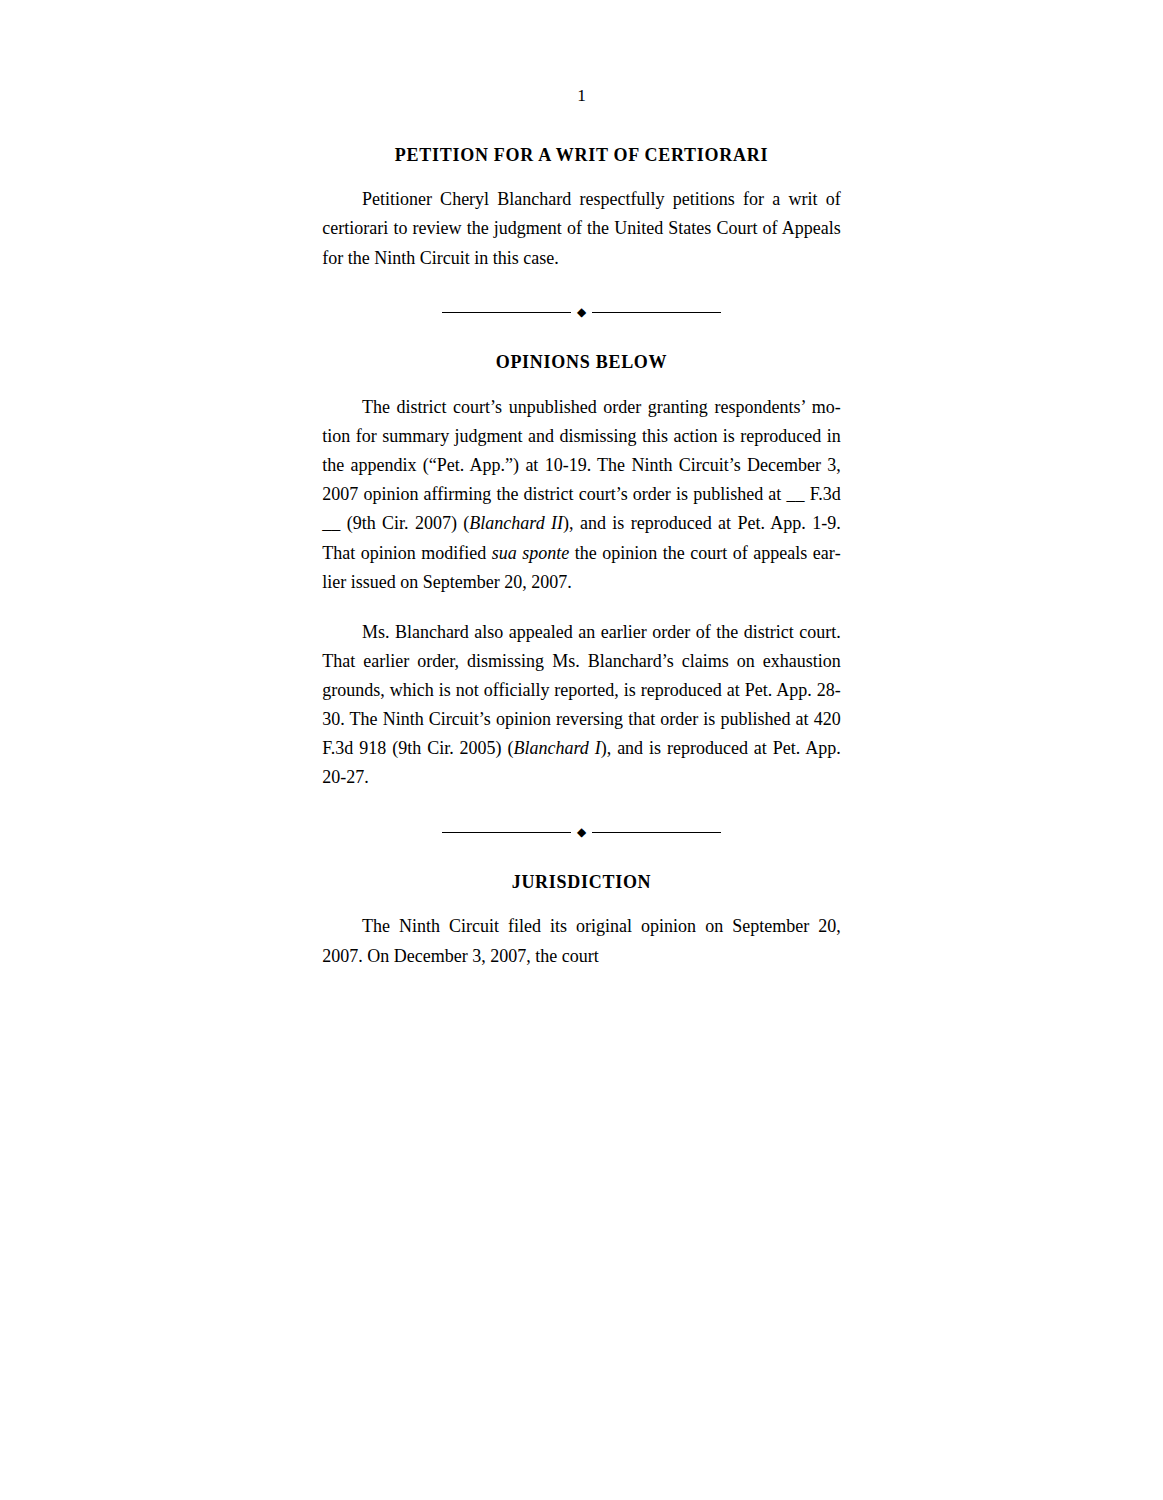1
PETITION FOR A WRIT OF CERTIORARI
Petitioner Cheryl Blanchard respectfully petitions for a writ of certiorari to review the judgment of the United States Court of Appeals for the Ninth Circuit in this case.
◆
OPINIONS BELOW
The district court’s unpublished order granting respondents’ motion for summary judgment and dismissing this action is reproduced in the appendix (“Pet. App.”) at 10-19. The Ninth Circuit’s December 3, 2007 opinion affirming the district court’s order is published at __ F.3d __ (9th Cir. 2007) (Blanchard II), and is reproduced at Pet. App. 1-9. That opinion modified sua sponte the opinion the court of appeals earlier issued on September 20, 2007.
Ms. Blanchard also appealed an earlier order of the district court. That earlier order, dismissing Ms. Blanchard’s claims on exhaustion grounds, which is not officially reported, is reproduced at Pet. App. 28-30. The Ninth Circuit’s opinion reversing that order is published at 420 F.3d 918 (9th Cir. 2005) (Blanchard I), and is reproduced at Pet. App. 20-27.
◆
JURISDICTION
The Ninth Circuit filed its original opinion on September 20, 2007. On December 3, 2007, the court